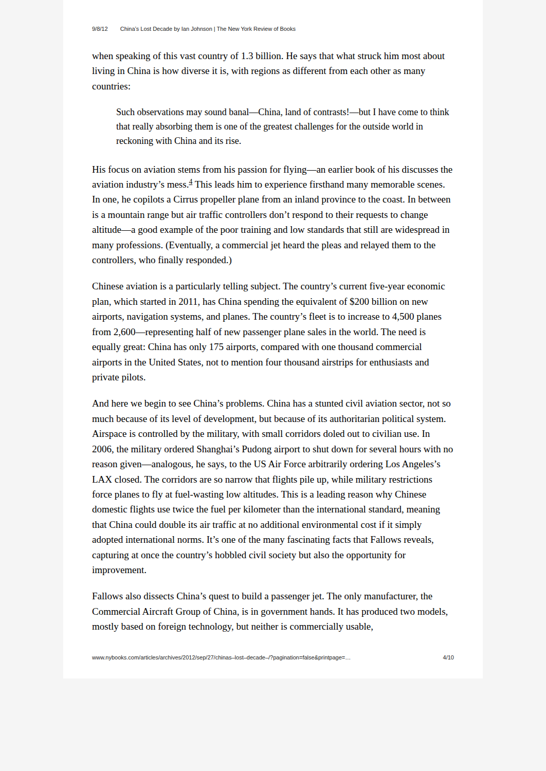9/8/12 China’s Lost Decade by Ian Johnson | The New York Review of Books
when speaking of this vast country of 1.3 billion. He says that what struck him most about living in China is how diverse it is, with regions as different from each other as many countries:
Such observations may sound banal—China, land of contrasts!—but I have come to think that really absorbing them is one of the greatest challenges for the outside world in reckoning with China and its rise.
His focus on aviation stems from his passion for flying—an earlier book of his discusses the aviation industry’s mess.4 This leads him to experience firsthand many memorable scenes. In one, he copilots a Cirrus propeller plane from an inland province to the coast. In between is a mountain range but air traffic controllers don’t respond to their requests to change altitude—a good example of the poor training and low standards that still are widespread in many professions. (Eventually, a commercial jet heard the pleas and relayed them to the controllers, who finally responded.)
Chinese aviation is a particularly telling subject. The country’s current five-year economic plan, which started in 2011, has China spending the equivalent of $200 billion on new airports, navigation systems, and planes. The country’s fleet is to increase to 4,500 planes from 2,600—representing half of new passenger plane sales in the world. The need is equally great: China has only 175 airports, compared with one thousand commercial airports in the United States, not to mention four thousand airstrips for enthusiasts and private pilots.
And here we begin to see China’s problems. China has a stunted civil aviation sector, not so much because of its level of development, but because of its authoritarian political system. Airspace is controlled by the military, with small corridors doled out to civilian use. In 2006, the military ordered Shanghai’s Pudong airport to shut down for several hours with no reason given—analogous, he says, to the US Air Force arbitrarily ordering Los Angeles’s LAX closed. The corridors are so narrow that flights pile up, while military restrictions force planes to fly at fuel-wasting low altitudes. This is a leading reason why Chinese domestic flights use twice the fuel per kilometer than the international standard, meaning that China could double its air traffic at no additional environmental cost if it simply adopted international norms. It’s one of the many fascinating facts that Fallows reveals, capturing at once the country’s hobbled civil society but also the opportunity for improvement.
Fallows also dissects China’s quest to build a passenger jet. The only manufacturer, the Commercial Aircraft Group of China, is in government hands. It has produced two models, mostly based on foreign technology, but neither is commercially usable,
www.nybooks.com/articles/archives/2012/sep/27/chinas–lost–decade–/?pagination=false&printpage=… 4/10